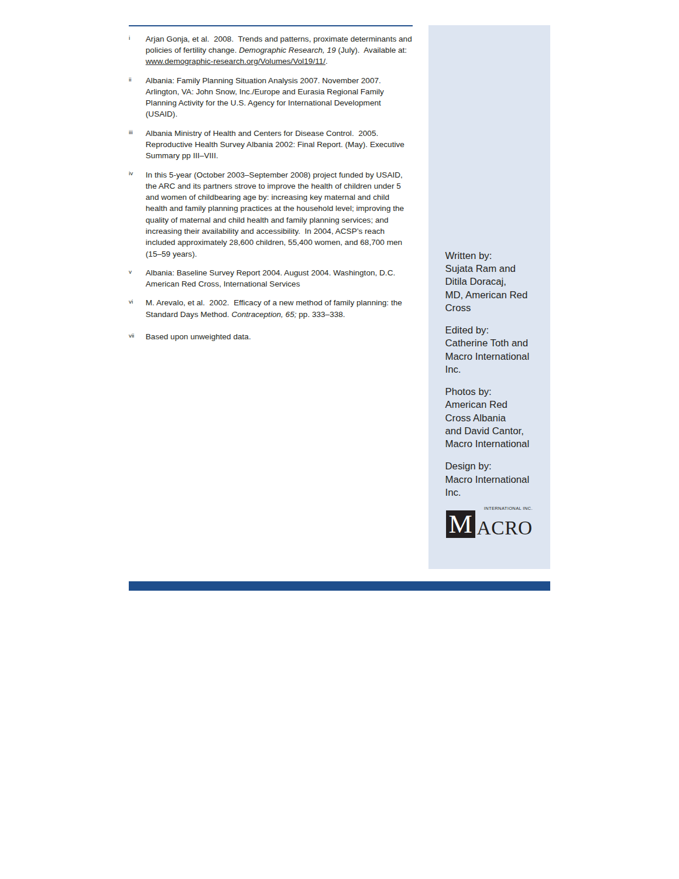i Arjan Gonja, et al. 2008. Trends and patterns, proximate determinants and policies of fertility change. Demographic Research, 19 (July). Available at: www.demographic-research.org/Volumes/Vol19/11/.
ii Albania: Family Planning Situation Analysis 2007. November 2007. Arlington, VA: John Snow, Inc./Europe and Eurasia Regional Family Planning Activity for the U.S. Agency for International Development (USAID).
iii Albania Ministry of Health and Centers for Disease Control. 2005. Reproductive Health Survey Albania 2002: Final Report. (May). Executive Summary pp III–VIII.
iv In this 5-year (October 2003–September 2008) project funded by USAID, the ARC and its partners strove to improve the health of children under 5 and women of childbearing age by: increasing key maternal and child health and family planning practices at the household level; improving the quality of maternal and child health and family planning services; and increasing their availability and accessibility. In 2004, ACSP’s reach included approximately 28,600 children, 55,400 women, and 68,700 men (15–59 years).
v Albania: Baseline Survey Report 2004. August 2004. Washington, D.C. American Red Cross, International Services
vi M. Arevalo, et al. 2002. Efficacy of a new method of family planning: the Standard Days Method. Contraception, 65; pp. 333–338.
vii Based upon unweighted data.
Written by:
Sujata Ram and
Ditila Doracaj,
MD, American Red Cross
Edited by:
Catherine Toth and
Macro International Inc.
Photos by:
American Red Cross Albania
and David Cantor,
Macro International
Design by:
Macro International Inc.
INTERNATIONAL INC.
MACRO